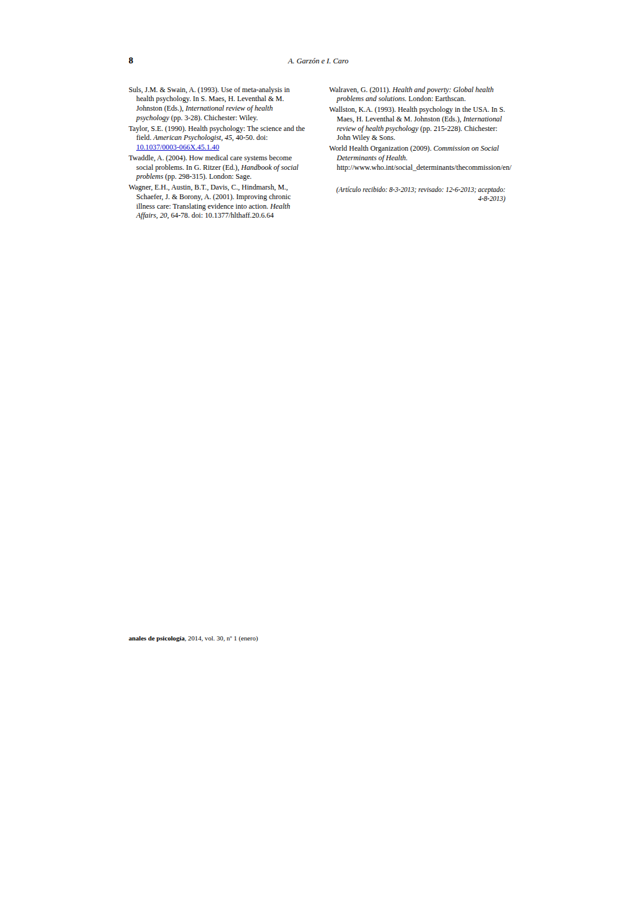8
A. Garzón e I. Caro
Suls, J.M. & Swain, A. (1993). Use of meta-analysis in health psychology. In S. Maes, H. Leventhal & M. Johnston (Eds.), International review of health psychology (pp. 3-28). Chichester: Wiley.
Taylor, S.E. (1990). Health psychology: The science and the field. American Psychologist, 45, 40-50. doi: 10.1037/0003-066X.45.1.40
Twaddle, A. (2004). How medical care systems become social problems. In G. Ritzer (Ed.), Handbook of social problems (pp. 298-315). London: Sage.
Wagner, E.H., Austin, B.T., Davis, C., Hindmarsh, M., Schaefer, J. & Borony, A. (2001). Improving chronic illness care: Translating evidence into action. Health Affairs, 20, 64-78. doi: 10.1377/hlthaff.20.6.64
Walraven, G. (2011). Health and poverty: Global health problems and solutions. London: Earthscan.
Wallston, K.A. (1993). Health psychology in the USA. In S. Maes, H. Leventhal & M. Johnston (Eds.), International review of health psychology (pp. 215-228). Chichester: John Wiley & Sons.
World Health Organization (2009). Commission on Social Determinants of Health. http://www.who.int/social_determinants/thecommission/en/
(Artículo recibido: 8-3-2013; revisado: 12-6-2013; aceptado: 4-8-2013)
anales de psicología, 2014, vol. 30, nº 1 (enero)